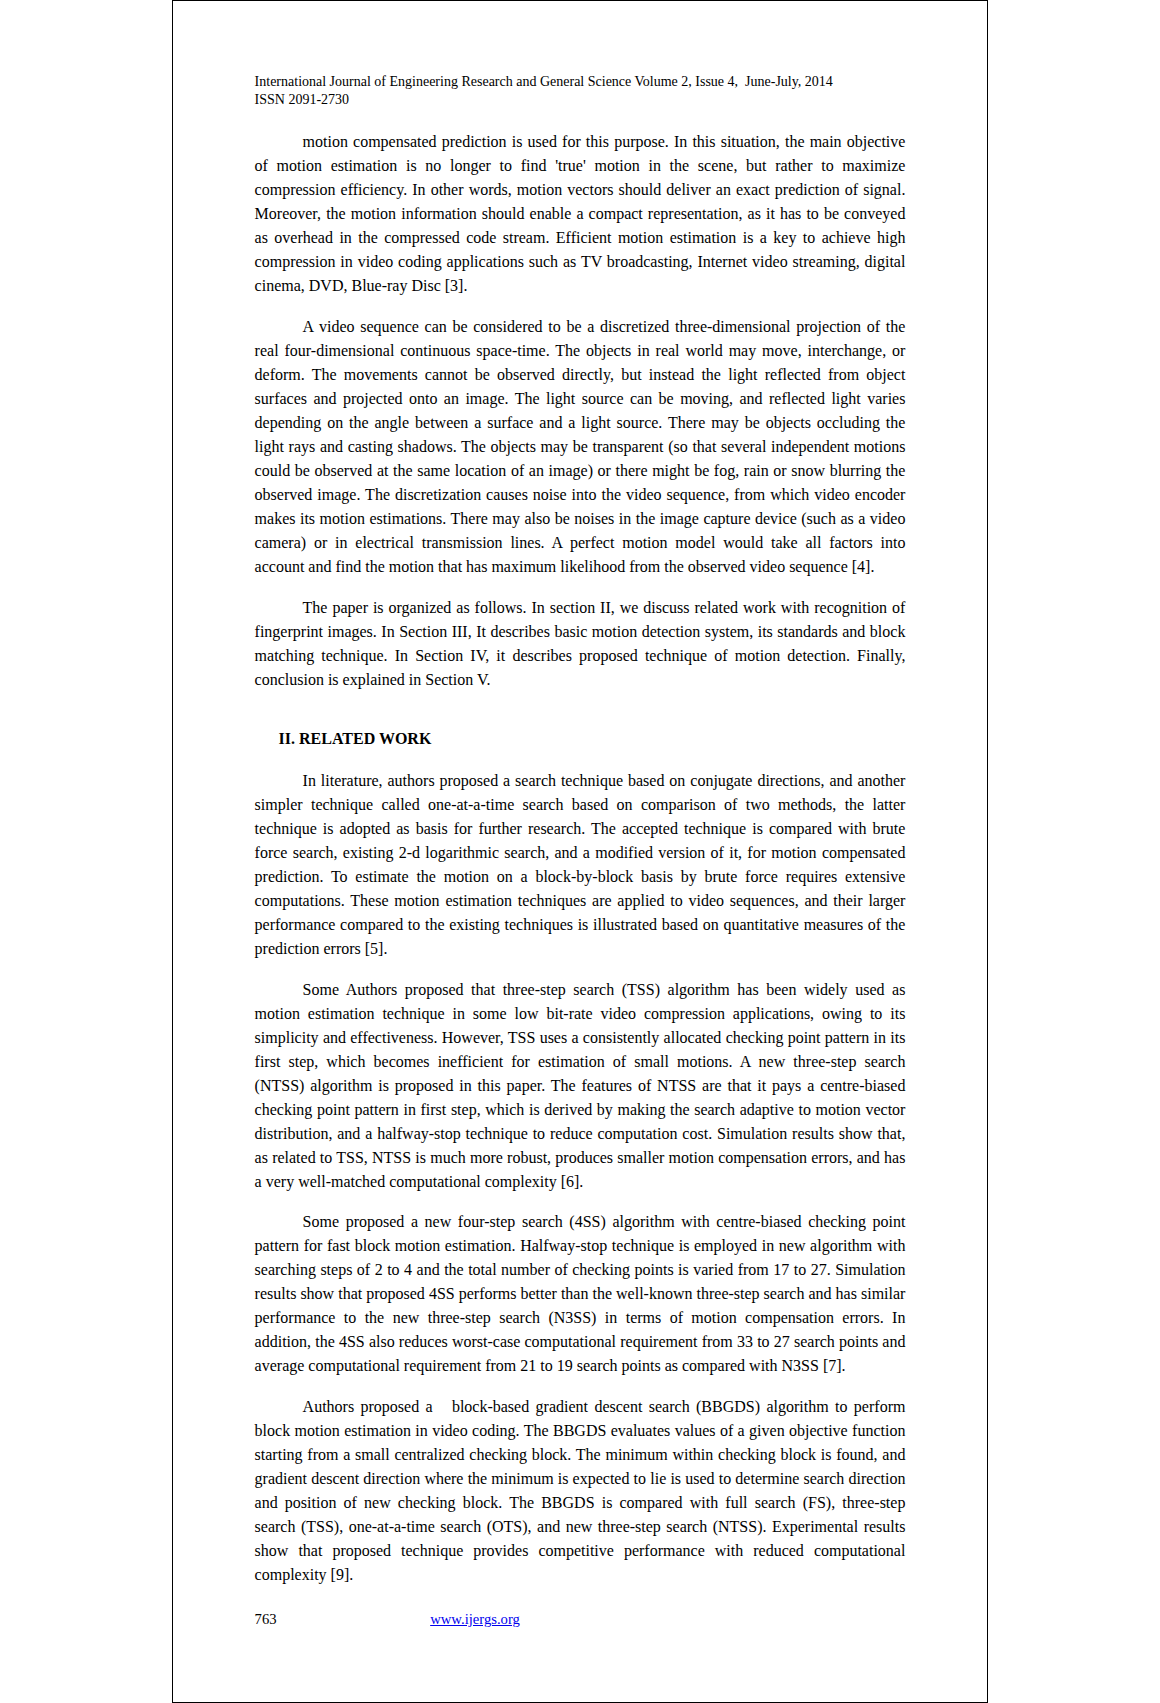International Journal of Engineering Research and General Science Volume 2, Issue 4, June-July, 2014 ISSN 2091-2730
motion compensated prediction is used for this purpose. In this situation, the main objective of motion estimation is no longer to find 'true' motion in the scene, but rather to maximize compression efficiency. In other words, motion vectors should deliver an exact prediction of signal. Moreover, the motion information should enable a compact representation, as it has to be conveyed as overhead in the compressed code stream. Efficient motion estimation is a key to achieve high compression in video coding applications such as TV broadcasting, Internet video streaming, digital cinema, DVD, Blue-ray Disc [3].
A video sequence can be considered to be a discretized three-dimensional projection of the real four-dimensional continuous space-time. The objects in real world may move, interchange, or deform. The movements cannot be observed directly, but instead the light reflected from object surfaces and projected onto an image. The light source can be moving, and reflected light varies depending on the angle between a surface and a light source. There may be objects occluding the light rays and casting shadows. The objects may be transparent (so that several independent motions could be observed at the same location of an image) or there might be fog, rain or snow blurring the observed image. The discretization causes noise into the video sequence, from which video encoder makes its motion estimations. There may also be noises in the image capture device (such as a video camera) or in electrical transmission lines. A perfect motion model would take all factors into account and find the motion that has maximum likelihood from the observed video sequence [4].
The paper is organized as follows. In section II, we discuss related work with recognition of fingerprint images. In Section III, It describes basic motion detection system, its standards and block matching technique. In Section IV, it describes proposed technique of motion detection. Finally, conclusion is explained in Section V.
II. RELATED WORK
In literature, authors proposed a search technique based on conjugate directions, and another simpler technique called one-at-a-time search based on comparison of two methods, the latter technique is adopted as basis for further research. The accepted technique is compared with brute force search, existing 2-d logarithmic search, and a modified version of it, for motion compensated prediction. To estimate the motion on a block-by-block basis by brute force requires extensive computations. These motion estimation techniques are applied to video sequences, and their larger performance compared to the existing techniques is illustrated based on quantitative measures of the prediction errors [5].
Some Authors proposed that three-step search (TSS) algorithm has been widely used as motion estimation technique in some low bit-rate video compression applications, owing to its simplicity and effectiveness. However, TSS uses a consistently allocated checking point pattern in its first step, which becomes inefficient for estimation of small motions. A new three-step search (NTSS) algorithm is proposed in this paper. The features of NTSS are that it pays a centre-biased checking point pattern in first step, which is derived by making the search adaptive to motion vector distribution, and a halfway-stop technique to reduce computation cost. Simulation results show that, as related to TSS, NTSS is much more robust, produces smaller motion compensation errors, and has a very well-matched computational complexity [6].
Some proposed a new four-step search (4SS) algorithm with centre-biased checking point pattern for fast block motion estimation. Halfway-stop technique is employed in new algorithm with searching steps of 2 to 4 and the total number of checking points is varied from 17 to 27. Simulation results show that proposed 4SS performs better than the well-known three-step search and has similar performance to the new three-step search (N3SS) in terms of motion compensation errors. In addition, the 4SS also reduces worst-case computational requirement from 33 to 27 search points and average computational requirement from 21 to 19 search points as compared with N3SS [7].
Authors proposed a block-based gradient descent search (BBGDS) algorithm to perform block motion estimation in video coding. The BBGDS evaluates values of a given objective function starting from a small centralized checking block. The minimum within checking block is found, and gradient descent direction where the minimum is expected to lie is used to determine search direction and position of new checking block. The BBGDS is compared with full search (FS), three-step search (TSS), one-at-a-time search (OTS), and new three-step search (NTSS). Experimental results show that proposed technique provides competitive performance with reduced computational complexity [9].
763 www.ijergs.org